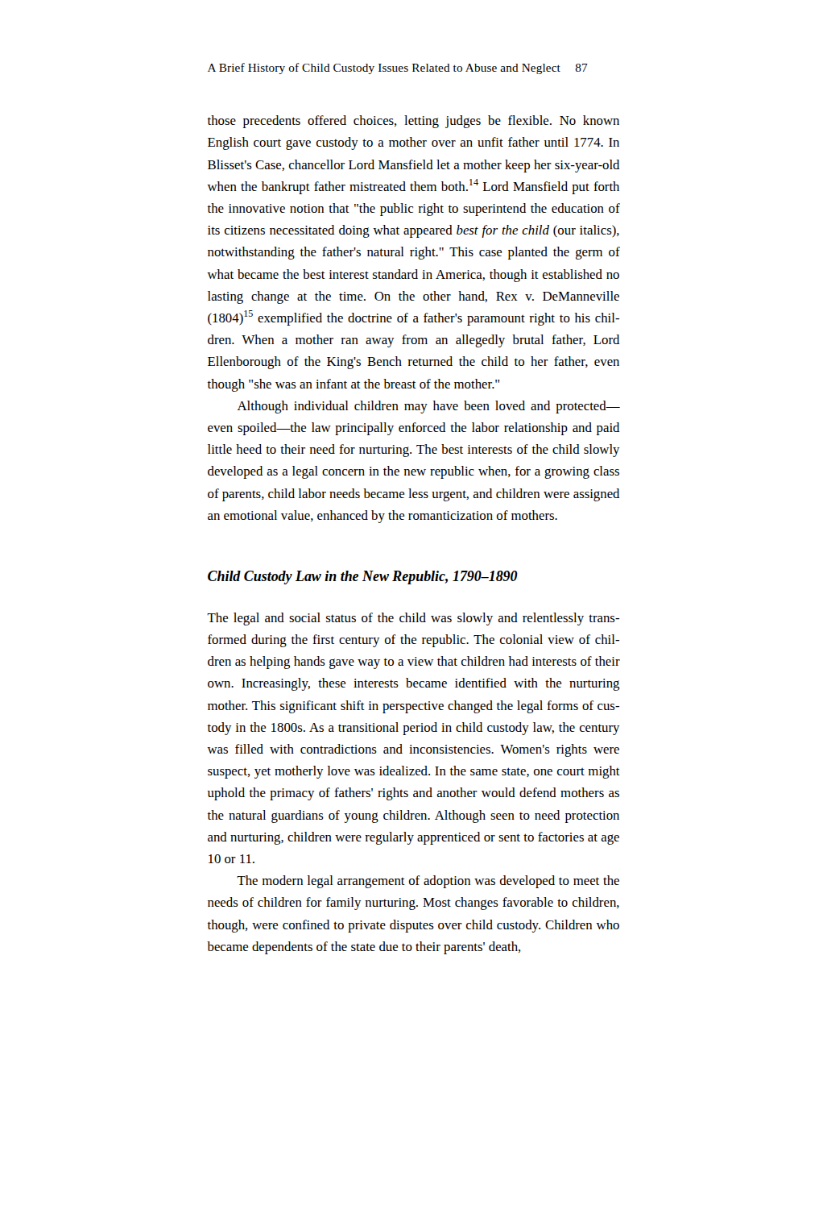A Brief History of Child Custody Issues Related to Abuse and Neglect87
those precedents offered choices, letting judges be flexible. No known English court gave custody to a mother over an unfit father until 1774. In Blisset's Case, chancellor Lord Mansfield let a mother keep her six-year-old when the bankrupt father mistreated them both.14 Lord Mansfield put forth the innovative notion that "the public right to superintend the education of its citizens necessitated doing what appeared best for the child (our italics), notwithstanding the father's natural right." This case planted the germ of what became the best interest standard in America, though it established no lasting change at the time. On the other hand, Rex v. DeManneville (1804)15 exemplified the doctrine of a father's paramount right to his children. When a mother ran away from an allegedly brutal father, Lord Ellenborough of the King's Bench returned the child to her father, even though "she was an infant at the breast of the mother."
Although individual children may have been loved and protected—even spoiled—the law principally enforced the labor relationship and paid little heed to their need for nurturing. The best interests of the child slowly developed as a legal concern in the new republic when, for a growing class of parents, child labor needs became less urgent, and children were assigned an emotional value, enhanced by the romanticization of mothers.
Child Custody Law in the New Republic, 1790–1890
The legal and social status of the child was slowly and relentlessly transformed during the first century of the republic. The colonial view of children as helping hands gave way to a view that children had interests of their own. Increasingly, these interests became identified with the nurturing mother. This significant shift in perspective changed the legal forms of custody in the 1800s. As a transitional period in child custody law, the century was filled with contradictions and inconsistencies. Women's rights were suspect, yet motherly love was idealized. In the same state, one court might uphold the primacy of fathers' rights and another would defend mothers as the natural guardians of young children. Although seen to need protection and nurturing, children were regularly apprenticed or sent to factories at age 10 or 11.
The modern legal arrangement of adoption was developed to meet the needs of children for family nurturing. Most changes favorable to children, though, were confined to private disputes over child custody. Children who became dependents of the state due to their parents' death,